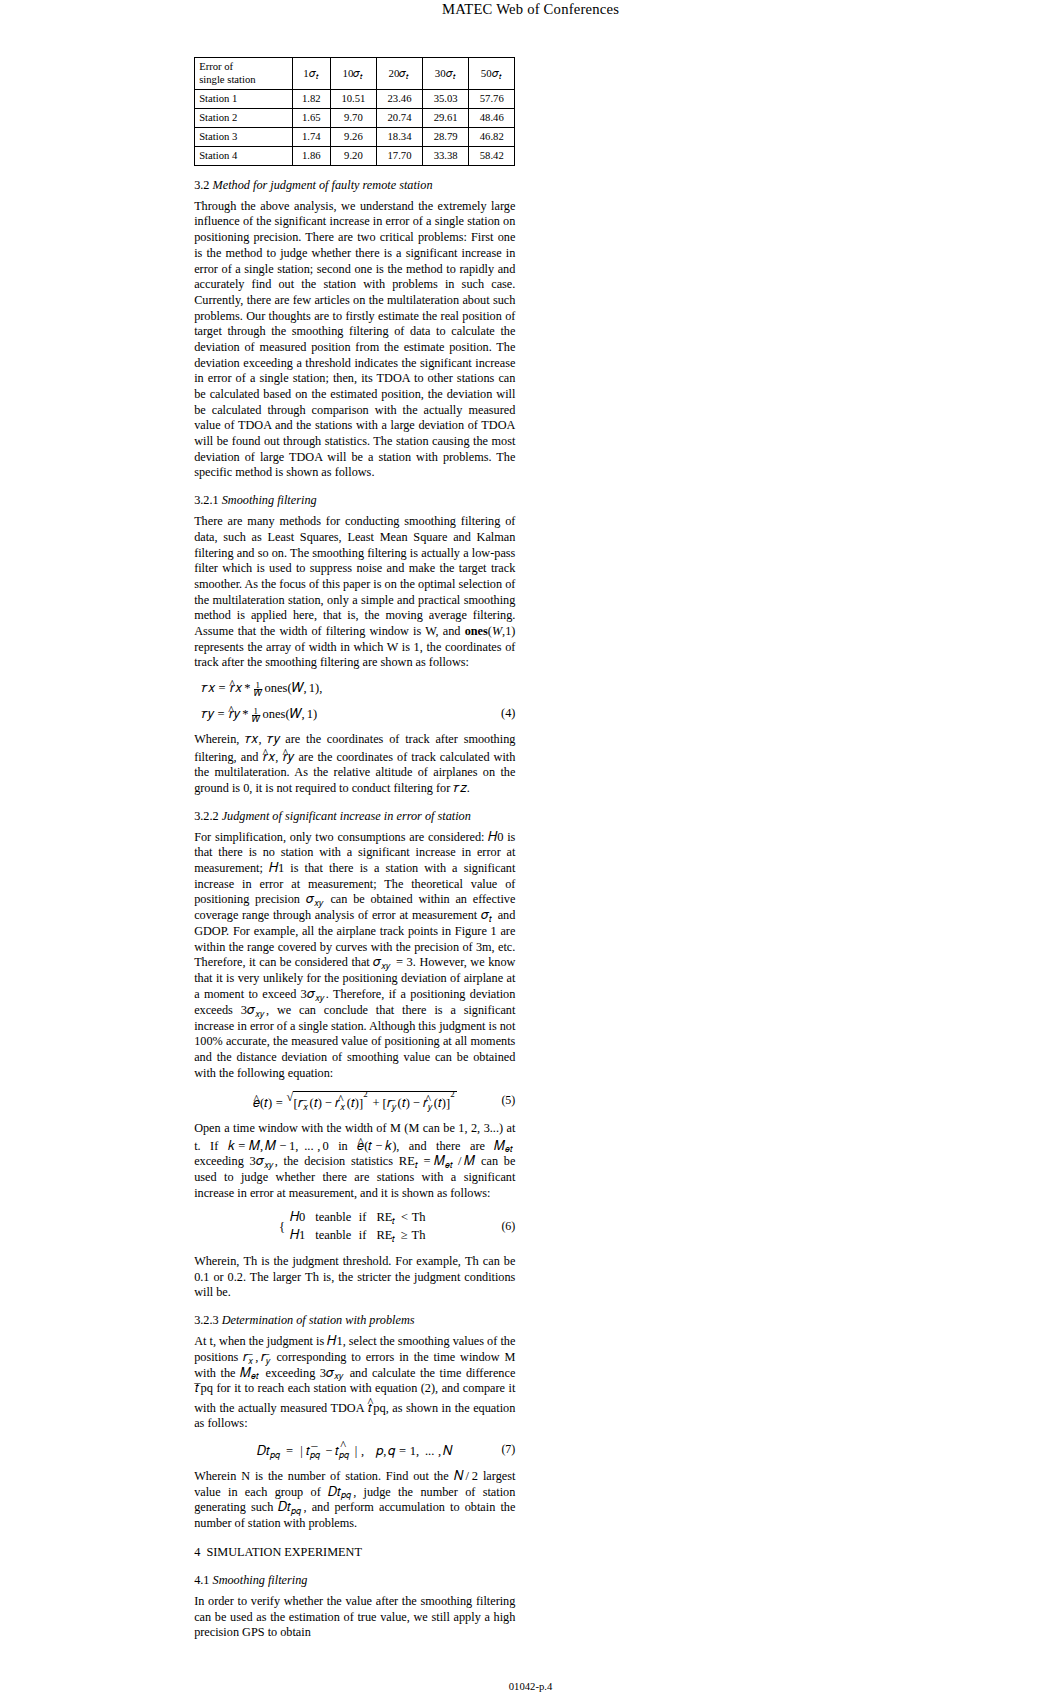MATEC Web of Conferences
| Error of single station | 1 σ t | 10 σ t | 20 σ t | 30 σ t | 50 σ t |
| --- | --- | --- | --- | --- | --- |
| Station 1 | 1.82 | 10.51 | 23.46 | 35.03 | 57.76 |
| Station 2 | 1.65 | 9.70 | 20.74 | 29.61 | 48.46 |
| Station 3 | 1.74 | 9.26 | 18.34 | 28.79 | 46.82 |
| Station 4 | 1.86 | 9.20 | 17.70 | 33.38 | 58.42 |
3.2 Method for judgment of faulty remote station
Through the above analysis, we understand the extremely large influence of the significant increase in error of a single station on positioning precision. There are two critical problems: First one is the method to judge whether there is a significant increase in error of a single station; second one is the method to rapidly and accurately find out the station with problems in such case. Currently, there are few articles on the multilateration about such problems. Our thoughts are to firstly estimate the real position of target through the smoothing filtering of data to calculate the deviation of measured position from the estimate position. The deviation exceeding a threshold indicates the significant increase in error of a single station; then, its TDOA to other stations can be calculated based on the estimated position, the deviation will be calculated through comparison with the actually measured value of TDOA and the stations with a large deviation of TDOA will be found out through statistics. The station causing the most deviation of large TDOA will be a station with problems. The specific method is shown as follows.
3.2.1 Smoothing filtering
There are many methods for conducting smoothing filtering of data, such as Least Squares, Least Mean Square and Kalman filtering and so on. The smoothing filtering is actually a low-pass filter which is used to suppress noise and make the target track smoother. As the focus of this paper is on the optimal selection of the multilateration station, only a simple and practical smoothing method is applied here, that is, the moving average filtering. Assume that the width of filtering window is W, and ones(W,1) represents the array of width in which W is 1, the coordinates of track after the smoothing filtering are shown as follows:
r¯ x = r^ x * 1W ones (W,1) ,
r¯ y = r^ y * 1W ones (W,1) (4)
Wherein, r¯x, r¯y are the coordinates of track after smoothing filtering, and r^x, r^y are the coordinates of track calculated with the multilateration. As the relative altitude of airplanes on the ground is 0, it is not required to conduct filtering for r¯z.
3.2.2 Judgment of significant increase in error of station
For simplification, only two consumptions are considered: H0 is that there is no station with a significant increase in error at measurement; H1 is that there is a station with a significant increase in error at measurement; The theoretical value of positioning precision σxy can be obtained within an effective coverage range through analysis of error at measurement σt and GDOP. For example, all the airplane track points in Figure 1 are within the range covered by curves with the precision of 3m, etc. Therefore, it can be considered that σxy=3. However, we know that it is very unlikely for the positioning deviation of airplane at a moment to exceed 3σxy. Therefore, if a positioning deviation exceeds 3σxy, we can conclude that there is a significant increase in error of a single station. Although this judgment is not 100% accurate, the measured value of positioning at all moments and the distance deviation of smoothing value can be obtained with the following equation:
e^ (t) = [ rx¯ (t) − rx^ (t) ] 2 + [ ry¯ (t) − ry^ (t) ] 2 (5)
Open a time window with the width of M (M can be 1, 2, 3...) at t. If k=M,M−1,...,0 in e^(t−k), and there are Met exceeding 3σxy, the decision statistics REt=Met/M can be used to judge whether there are stations with a significant increase in error at measurement, and it is shown as follows:
{ H0 teanbleif REt<Th H1 teanbleif REt≥Th (6)
Wherein, Th is the judgment threshold. For example, Th can be 0.1 or 0.2. The larger Th is, the stricter the judgment conditions will be.
3.2.3 Determination of station with problems
At t, when the judgment is H1, select the smoothing values of the positions rx¯,ry¯ corresponding to errors in the time window M with the Met exceeding 3σxy and calculate the time difference t¯pq for it to reach each station with equation (2), and compare it with the actually measured TDOA t^pq, as shown in the equation as follows:
Dtpq = | tpq¯ − tpq^ | , p,q=1,...,N (7)
Wherein N is the number of station. Find out the N/2 largest value in each group of Dtpq, judge the number of station generating such Dtpq, and perform accumulation to obtain the number of station with problems.
4 SIMULATION EXPERIMENT
4.1 Smoothing filtering
In order to verify whether the value after the smoothing filtering can be used as the estimation of true value, we still apply a high precision GPS to obtain
01042-p.4